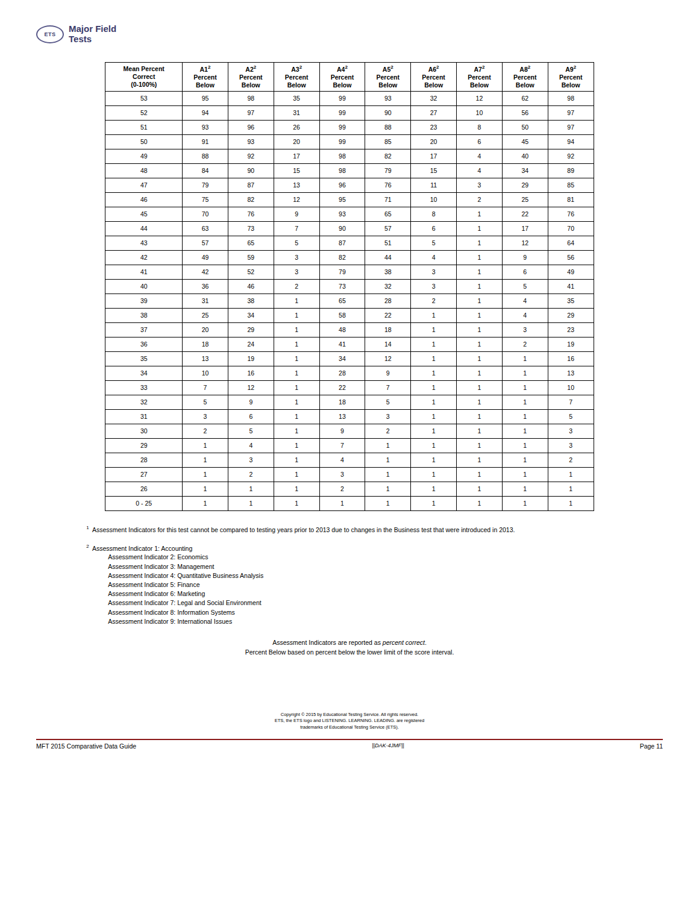ETS
Major Field
Tests
| Mean Percent Correct (0-100%) | A1 2 Percent Below | A2 2 Percent Below | A3 2 Percent Below | A4 2 Percent Below | A5 2 Percent Below | A6 2 Percent Below | A7 2 Percent Below | A8 2 Percent Below | A9 2 Percent Below |
| --- | --- | --- | --- | --- | --- | --- | --- | --- | --- |
| 53 | 95 | 98 | 35 | 99 | 93 | 32 | 12 | 62 | 98 |
| 52 | 94 | 97 | 31 | 99 | 90 | 27 | 10 | 56 | 97 |
| 51 | 93 | 96 | 26 | 99 | 88 | 23 | 8 | 50 | 97 |
| 50 | 91 | 93 | 20 | 99 | 85 | 20 | 6 | 45 | 94 |
| 49 | 88 | 92 | 17 | 98 | 82 | 17 | 4 | 40 | 92 |
| 48 | 84 | 90 | 15 | 98 | 79 | 15 | 4 | 34 | 89 |
| 47 | 79 | 87 | 13 | 96 | 76 | 11 | 3 | 29 | 85 |
| 46 | 75 | 82 | 12 | 95 | 71 | 10 | 2 | 25 | 81 |
| 45 | 70 | 76 | 9 | 93 | 65 | 8 | 1 | 22 | 76 |
| 44 | 63 | 73 | 7 | 90 | 57 | 6 | 1 | 17 | 70 |
| 43 | 57 | 65 | 5 | 87 | 51 | 5 | 1 | 12 | 64 |
| 42 | 49 | 59 | 3 | 82 | 44 | 4 | 1 | 9 | 56 |
| 41 | 42 | 52 | 3 | 79 | 38 | 3 | 1 | 6 | 49 |
| 40 | 36 | 46 | 2 | 73 | 32 | 3 | 1 | 5 | 41 |
| 39 | 31 | 38 | 1 | 65 | 28 | 2 | 1 | 4 | 35 |
| 38 | 25 | 34 | 1 | 58 | 22 | 1 | 1 | 4 | 29 |
| 37 | 20 | 29 | 1 | 48 | 18 | 1 | 1 | 3 | 23 |
| 36 | 18 | 24 | 1 | 41 | 14 | 1 | 1 | 2 | 19 |
| 35 | 13 | 19 | 1 | 34 | 12 | 1 | 1 | 1 | 16 |
| 34 | 10 | 16 | 1 | 28 | 9 | 1 | 1 | 1 | 13 |
| 33 | 7 | 12 | 1 | 22 | 7 | 1 | 1 | 1 | 10 |
| 32 | 5 | 9 | 1 | 18 | 5 | 1 | 1 | 1 | 7 |
| 31 | 3 | 6 | 1 | 13 | 3 | 1 | 1 | 1 | 5 |
| 30 | 2 | 5 | 1 | 9 | 2 | 1 | 1 | 1 | 3 |
| 29 | 1 | 4 | 1 | 7 | 1 | 1 | 1 | 1 | 3 |
| 28 | 1 | 3 | 1 | 4 | 1 | 1 | 1 | 1 | 2 |
| 27 | 1 | 2 | 1 | 3 | 1 | 1 | 1 | 1 | 1 |
| 26 | 1 | 1 | 1 | 2 | 1 | 1 | 1 | 1 | 1 |
| 0 - 25 | 1 | 1 | 1 | 1 | 1 | 1 | 1 | 1 | 1 |
1 Assessment Indicators for this test cannot be compared to testing years prior to 2013 due to changes in the Business test that were introduced in 2013.
2 Assessment Indicator 1: Accounting Assessment Indicator 2: Economics Assessment Indicator 3: Management Assessment Indicator 4: Quantitative Business Analysis Assessment Indicator 5: Finance Assessment Indicator 6: Marketing Assessment Indicator 7: Legal and Social Environment Assessment Indicator 8: Information Systems Assessment Indicator 9: International Issues
Assessment Indicators are reported as percent correct.
Percent Below based on percent below the lower limit of the score interval.
Copyright © 2015 by Educational Testing Service. All rights reserved.
ETS, the ETS logo and LISTENING. LEARNING. LEADING. are registered
trademarks of Educational Testing Service (ETS).
MFT 2015 Comparative Data Guide
||DAK-4JMF||
Page 11